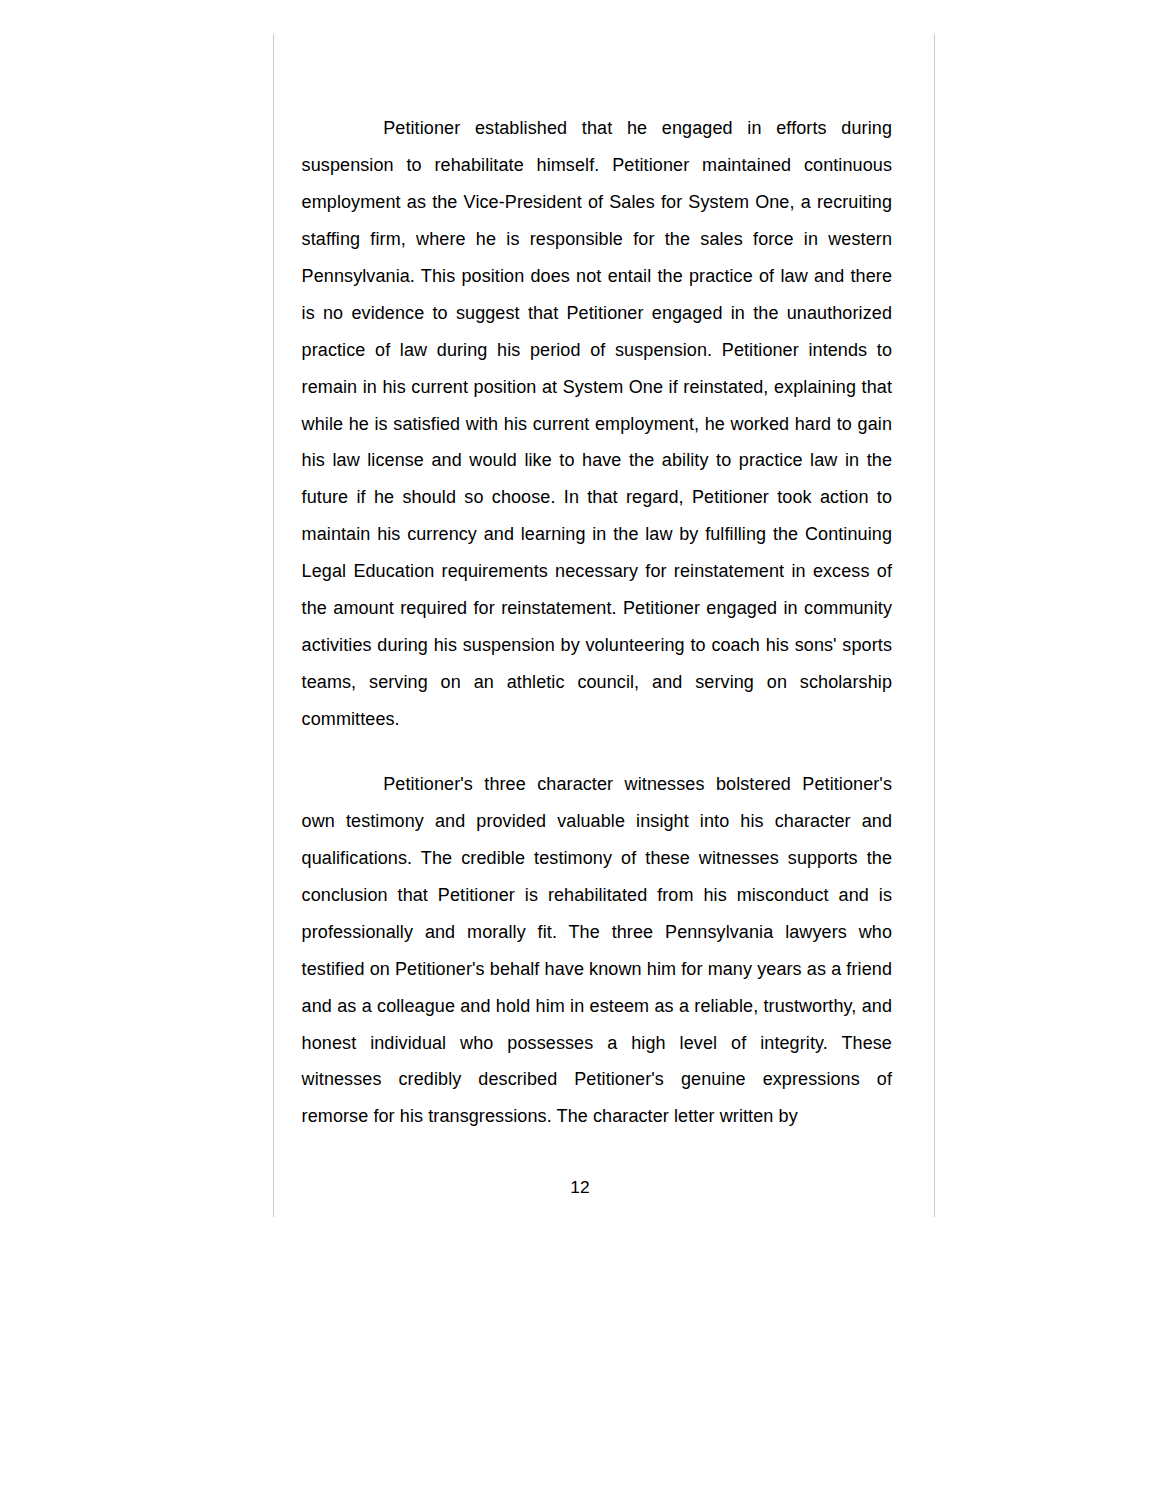Petitioner established that he engaged in efforts during suspension to rehabilitate himself. Petitioner maintained continuous employment as the Vice-President of Sales for System One, a recruiting staffing firm, where he is responsible for the sales force in western Pennsylvania. This position does not entail the practice of law and there is no evidence to suggest that Petitioner engaged in the unauthorized practice of law during his period of suspension. Petitioner intends to remain in his current position at System One if reinstated, explaining that while he is satisfied with his current employment, he worked hard to gain his law license and would like to have the ability to practice law in the future if he should so choose. In that regard, Petitioner took action to maintain his currency and learning in the law by fulfilling the Continuing Legal Education requirements necessary for reinstatement in excess of the amount required for reinstatement. Petitioner engaged in community activities during his suspension by volunteering to coach his sons' sports teams, serving on an athletic council, and serving on scholarship committees.
Petitioner's three character witnesses bolstered Petitioner's own testimony and provided valuable insight into his character and qualifications. The credible testimony of these witnesses supports the conclusion that Petitioner is rehabilitated from his misconduct and is professionally and morally fit. The three Pennsylvania lawyers who testified on Petitioner's behalf have known him for many years as a friend and as a colleague and hold him in esteem as a reliable, trustworthy, and honest individual who possesses a high level of integrity. These witnesses credibly described Petitioner's genuine expressions of remorse for his transgressions. The character letter written by
12